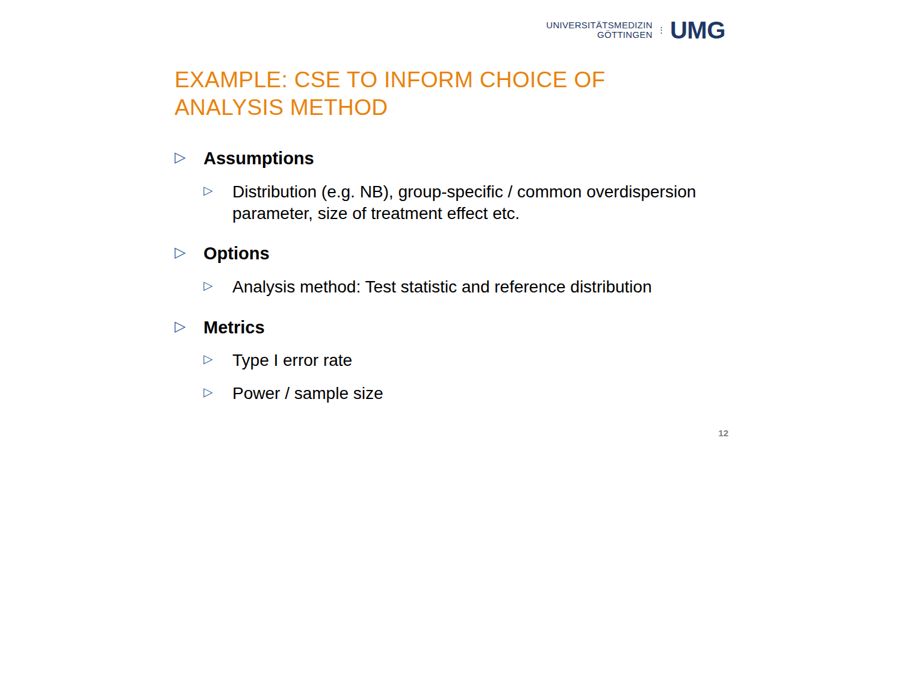UNIVERSITÄTSMEDIZIN
GÖTTINGEN
⋮
UMG
Example: CSE to inform choice of analysis method
Assumptions
Distribution (e.g. NB), group-specific / common overdispersion parameter, size of treatment effect etc.
Options
Analysis method: Test statistic and reference distribution
Metrics
Type I error rate
Power / sample size
12